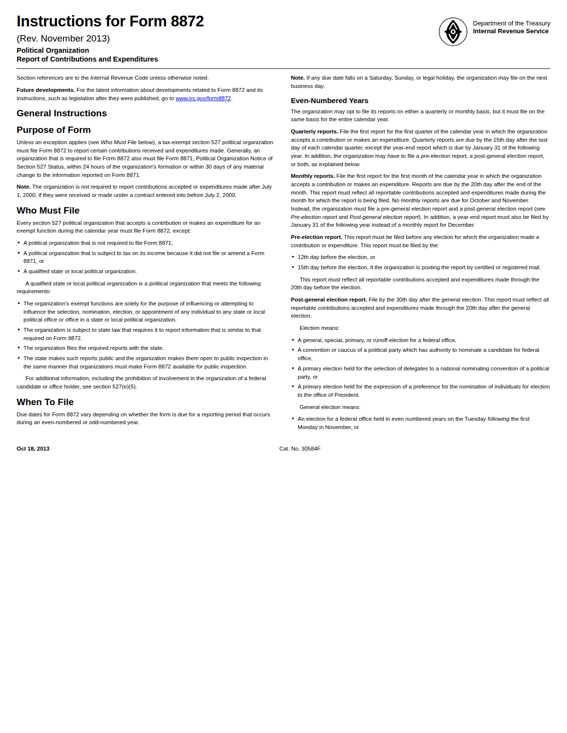Instructions for Form 8872
(Rev. November 2013)
Political Organization
Report of Contributions and Expenditures
Department of the Treasury Internal Revenue Service
Section references are to the Internal Revenue Code unless otherwise noted.
Future developments. For the latest information about developments related to Form 8872 and its instructions, such as legislation after they were published, go to www.irs.gov/form8872.
General Instructions
Purpose of Form
Unless an exception applies (see Who Must File below), a tax-exempt section 527 political organization must file Form 8872 to report certain contributions received and expenditures made. Generally, an organization that is required to file Form 8872 also must file Form 8871, Political Organization Notice of Section 527 Status, within 24 hours of the organization's formation or within 30 days of any material change to the information reported on Form 8871.
Note. The organization is not required to report contributions accepted or expenditures made after July 1, 2000, if they were received or made under a contract entered into before July 2, 2000.
Who Must File
Every section 527 political organization that accepts a contribution or makes an expenditure for an exempt function during the calendar year must file Form 8872, except:
A political organization that is not required to file Form 8871,
A political organization that is subject to tax on its income because it did not file or amend a Form 8871, or
A qualified state or local political organization.
A qualified state or local political organization is a political organization that meets the following requirements:
The organization's exempt functions are solely for the purpose of influencing or attempting to influence the selection, nomination, election, or appointment of any individual to any state or local political office or office in a state or local political organization.
The organization is subject to state law that requires it to report information that is similar to that required on Form 8872.
The organization files the required reports with the state.
The state makes such reports public and the organization makes them open to public inspection in the same manner that organizations must make Form 8872 available for public inspection.
For additional information, including the prohibition of involvement in the organization of a federal candidate or office holder, see section 527(e)(5).
When To File
Due dates for Form 8872 vary depending on whether the form is due for a reporting period that occurs during an even-numbered or odd-numbered year.
Note. If any due date falls on a Saturday, Sunday, or legal holiday, the organization may file on the next business day.
Even-Numbered Years
The organization may opt to file its reports on either a quarterly or monthly basis, but it must file on the same basis for the entire calendar year.
Quarterly reports. File the first report for the first quarter of the calendar year in which the organization accepts a contribution or makes an expenditure. Quarterly reports are due by the 15th day after the last day of each calendar quarter, except the year-end report which is due by January 31 of the following year. In addition, the organization may have to file a pre-election report, a post-general election report, or both, as explained below.
Monthly reports. File the first report for the first month of the calendar year in which the organization accepts a contribution or makes an expenditure. Reports are due by the 20th day after the end of the month. This report must reflect all reportable contributions accepted and expenditures made during the month for which the report is being filed. No monthly reports are due for October and November. Instead, the organization must file a pre-general election report and a post-general election report (see Pre-election report and Post-general election report). In addition, a year-end report must also be filed by January 31 of the following year instead of a monthly report for December.
Pre-election report. This report must be filed before any election for which the organization made a contribution or expenditure. This report must be filed by the:
12th day before the election, or
15th day before the election, if the organization is posting the report by certified or registered mail.
This report must reflect all reportable contributions accepted and expenditures made through the 20th day before the election.
Post-general election report. File by the 30th day after the general election. This report must reflect all reportable contributions accepted and expenditures made through the 20th day after the general election.
Election means:
A general, special, primary, or runoff election for a federal office,
A convention or caucus of a political party which has authority to nominate a candidate for federal office,
A primary election held for the selection of delegates to a national nominating convention of a political party, or
A primary election held for the expression of a preference for the nomination of individuals for election to the office of President.
General election means:
An election for a federal office held in even numbered years on the Tuesday following the first Monday in November, or
Oct 18, 2013 Cat. No. 30584F